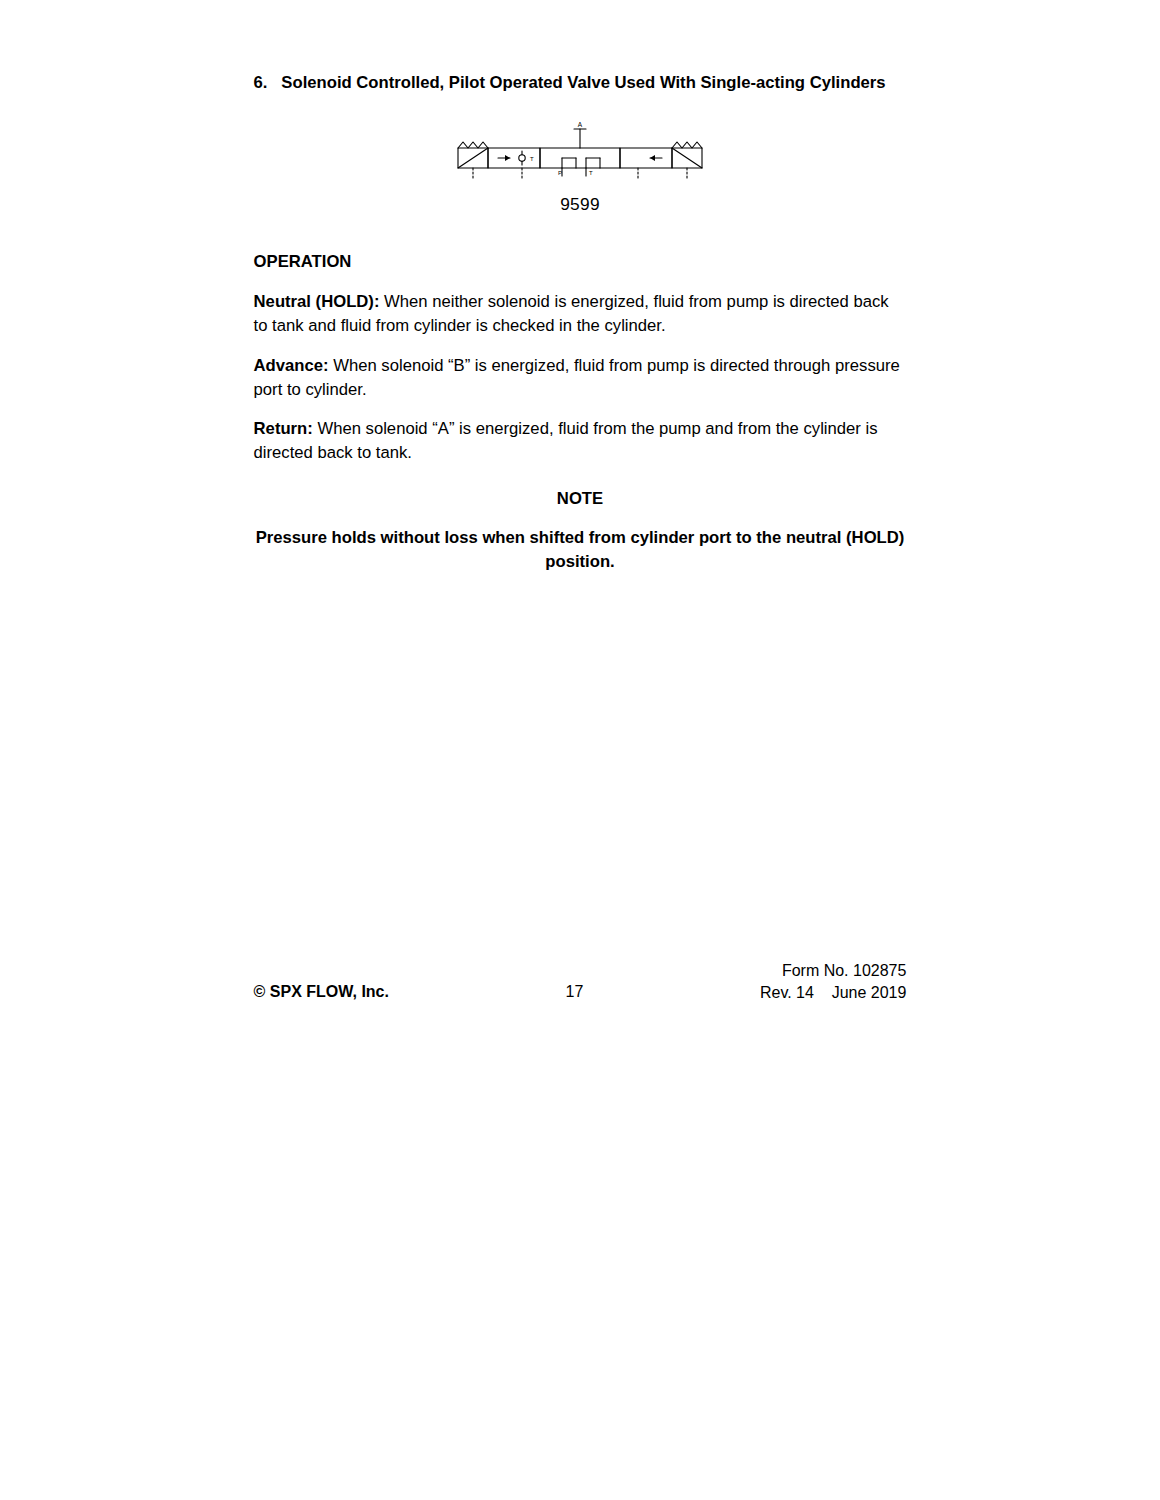6. Solenoid Controlled, Pilot Operated Valve Used With Single-acting Cylinders
A T P T
9599
OPERATION
Neutral (HOLD): When neither solenoid is energized, fluid from pump is directed back to tank and fluid from cylinder is checked in the cylinder.
Advance: When solenoid “B” is energized, fluid from pump is directed through pressure port to cylinder.
Return: When solenoid “A” is energized, fluid from the pump and from the cylinder is directed back to tank.
NOTE
Pressure holds without loss when shifted from cylinder port to the neutral (HOLD) position.
© SPX FLOW, Inc.
17
Form No. 102875
Rev. 14 June 2019